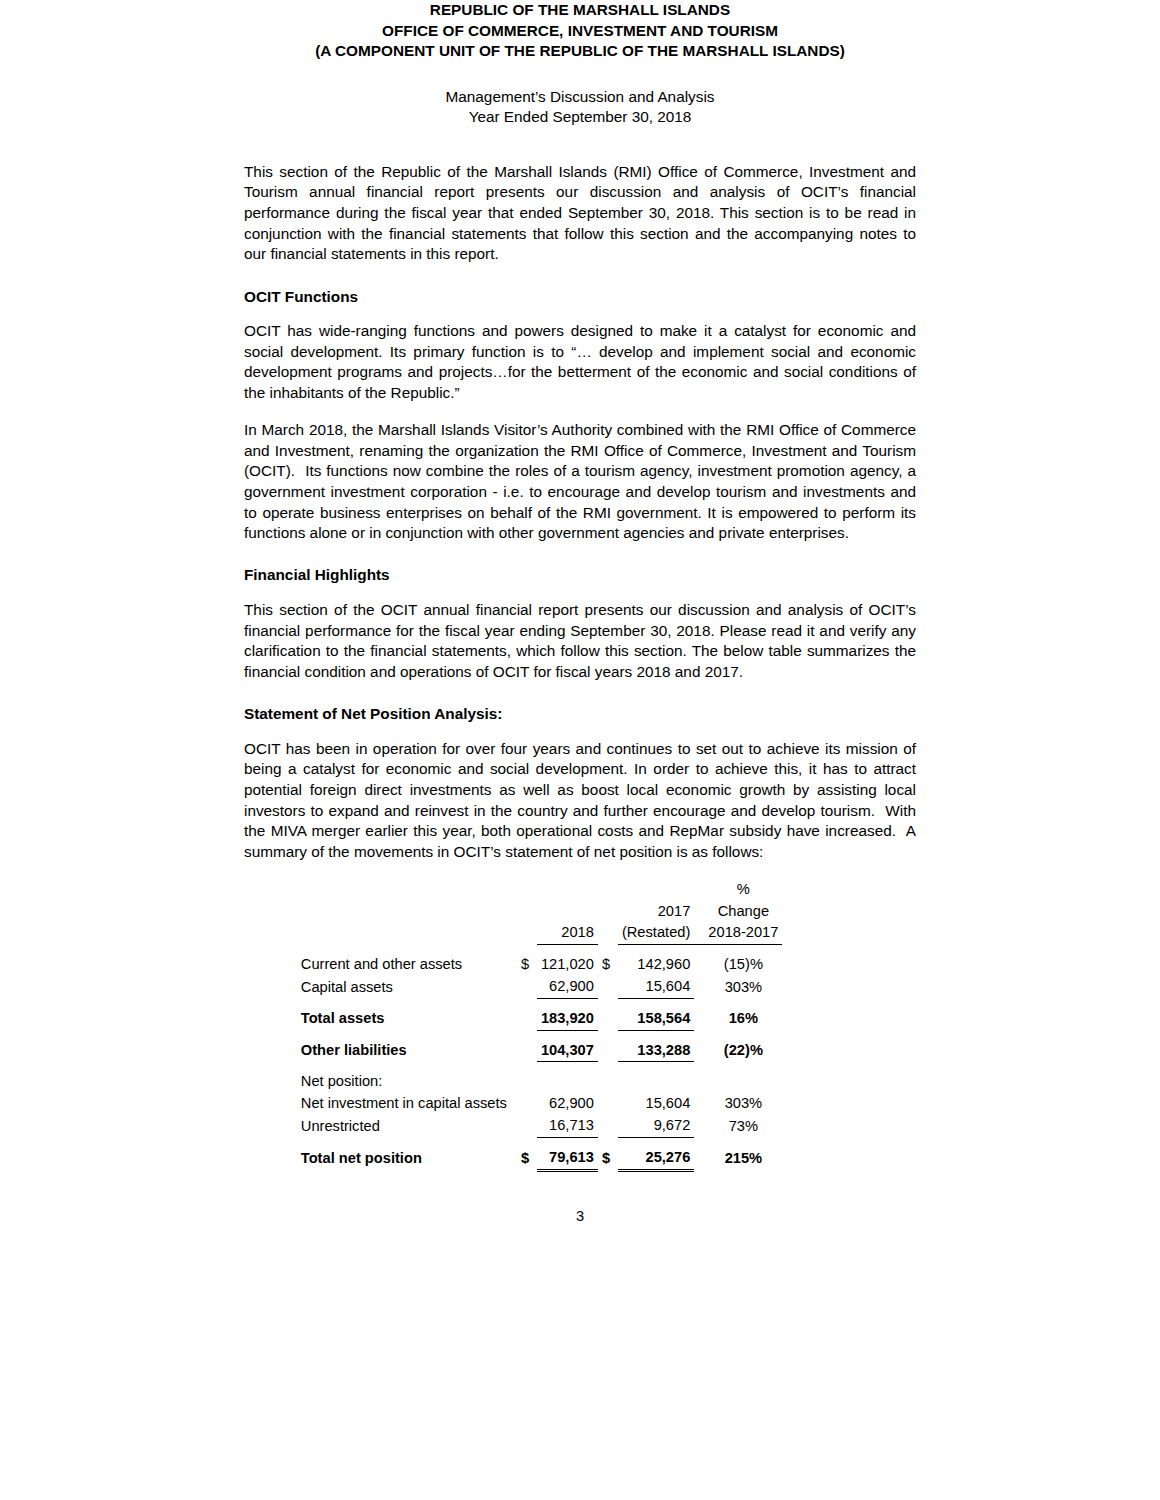REPUBLIC OF THE MARSHALL ISLANDS OFFICE OF COMMERCE, INVESTMENT AND TOURISM (A COMPONENT UNIT OF THE REPUBLIC OF THE MARSHALL ISLANDS)
Management’s Discussion and Analysis Year Ended September 30, 2018
This section of the Republic of the Marshall Islands (RMI) Office of Commerce, Investment and Tourism annual financial report presents our discussion and analysis of OCIT’s financial performance during the fiscal year that ended September 30, 2018. This section is to be read in conjunction with the financial statements that follow this section and the accompanying notes to our financial statements in this report.
OCIT Functions
OCIT has wide-ranging functions and powers designed to make it a catalyst for economic and social development. Its primary function is to “… develop and implement social and economic development programs and projects…for the betterment of the economic and social conditions of the inhabitants of the Republic.”
In March 2018, the Marshall Islands Visitor’s Authority combined with the RMI Office of Commerce and Investment, renaming the organization the RMI Office of Commerce, Investment and Tourism (OCIT). Its functions now combine the roles of a tourism agency, investment promotion agency, a government investment corporation - i.e. to encourage and develop tourism and investments and to operate business enterprises on behalf of the RMI government. It is empowered to perform its functions alone or in conjunction with other government agencies and private enterprises.
Financial Highlights
This section of the OCIT annual financial report presents our discussion and analysis of OCIT’s financial performance for the fiscal year ending September 30, 2018. Please read it and verify any clarification to the financial statements, which follow this section. The below table summarizes the financial condition and operations of OCIT for fiscal years 2018 and 2017.
Statement of Net Position Analysis:
OCIT has been in operation for over four years and continues to set out to achieve its mission of being a catalyst for economic and social development. In order to achieve this, it has to attract potential foreign direct investments as well as boost local economic growth by assisting local investors to expand and reinvest in the country and further encourage and develop tourism. With the MIVA merger earlier this year, both operational costs and RepMar subsidy have increased. A summary of the movements in OCIT’s statement of net position is as follows:
| | | | | | % |
| --- | --- | --- | --- | --- | --- |
| | | | | 2017 | Change |
| | | 2018 | | (Restated) | 2018-2017 |
| Current and other assets | $ | 121,020 | $ | 142,960 | (15)% |
| Capital assets | | 62,900 | | 15,604 | 303% |
| Total assets | | 183,920 | | 158,564 | 16% |
| Other liabilities | | 104,307 | | 133,288 | (22)% |
| Net position: | | | | | |
| Net investment in capital assets | | 62,900 | | 15,604 | 303% |
| Unrestricted | | 16,713 | | 9,672 | 73% |
| Total net position | $ | 79,613 | $ | 25,276 | 215% |
3